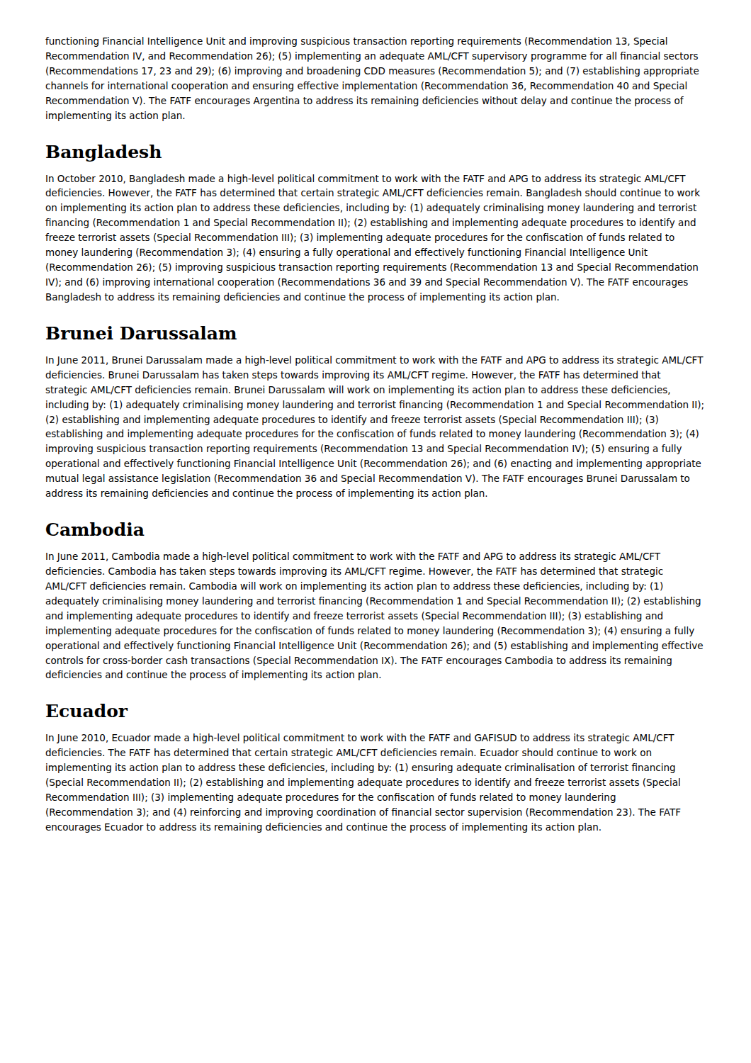functioning Financial Intelligence Unit and improving suspicious transaction reporting requirements (Recommendation 13, Special Recommendation IV, and Recommendation 26); (5) implementing an adequate AML/CFT supervisory programme for all financial sectors (Recommendations 17, 23 and 29); (6) improving and broadening CDD measures (Recommendation 5); and (7) establishing appropriate channels for international cooperation and ensuring effective implementation (Recommendation 36, Recommendation 40 and Special Recommendation V). The FATF encourages Argentina to address its remaining deficiencies without delay and continue the process of implementing its action plan.
Bangladesh
In October 2010, Bangladesh made a high-level political commitment to work with the FATF and APG to address its strategic AML/CFT deficiencies. However, the FATF has determined that certain strategic AML/CFT deficiencies remain. Bangladesh should continue to work on implementing its action plan to address these deficiencies, including by: (1) adequately criminalising money laundering and terrorist financing (Recommendation 1 and Special Recommendation II); (2) establishing and implementing adequate procedures to identify and freeze terrorist assets (Special Recommendation III); (3) implementing adequate procedures for the confiscation of funds related to money laundering (Recommendation 3); (4) ensuring a fully operational and effectively functioning Financial Intelligence Unit (Recommendation 26); (5) improving suspicious transaction reporting requirements (Recommendation 13 and Special Recommendation IV); and (6) improving international cooperation (Recommendations 36 and 39 and Special Recommendation V). The FATF encourages Bangladesh to address its remaining deficiencies and continue the process of implementing its action plan.
Brunei Darussalam
In June 2011, Brunei Darussalam made a high-level political commitment to work with the FATF and APG to address its strategic AML/CFT deficiencies. Brunei Darussalam has taken steps towards improving its AML/CFT regime. However, the FATF has determined that strategic AML/CFT deficiencies remain. Brunei Darussalam will work on implementing its action plan to address these deficiencies, including by: (1) adequately criminalising money laundering and terrorist financing (Recommendation 1 and Special Recommendation II); (2) establishing and implementing adequate procedures to identify and freeze terrorist assets (Special Recommendation III); (3) establishing and implementing adequate procedures for the confiscation of funds related to money laundering (Recommendation 3); (4) improving suspicious transaction reporting requirements (Recommendation 13 and Special Recommendation IV); (5) ensuring a fully operational and effectively functioning Financial Intelligence Unit (Recommendation 26); and (6) enacting and implementing appropriate mutual legal assistance legislation (Recommendation 36 and Special Recommendation V). The FATF encourages Brunei Darussalam to address its remaining deficiencies and continue the process of implementing its action plan.
Cambodia
In June 2011, Cambodia made a high-level political commitment to work with the FATF and APG to address its strategic AML/CFT deficiencies. Cambodia has taken steps towards improving its AML/CFT regime. However, the FATF has determined that strategic AML/CFT deficiencies remain. Cambodia will work on implementing its action plan to address these deficiencies, including by: (1) adequately criminalising money laundering and terrorist financing (Recommendation 1 and Special Recommendation II); (2) establishing and implementing adequate procedures to identify and freeze terrorist assets (Special Recommendation III); (3) establishing and implementing adequate procedures for the confiscation of funds related to money laundering (Recommendation 3); (4) ensuring a fully operational and effectively functioning Financial Intelligence Unit (Recommendation 26); and (5) establishing and implementing effective controls for cross-border cash transactions (Special Recommendation IX). The FATF encourages Cambodia to address its remaining deficiencies and continue the process of implementing its action plan.
Ecuador
In June 2010, Ecuador made a high-level political commitment to work with the FATF and GAFISUD to address its strategic AML/CFT deficiencies. The FATF has determined that certain strategic AML/CFT deficiencies remain. Ecuador should continue to work on implementing its action plan to address these deficiencies, including by: (1) ensuring adequate criminalisation of terrorist financing (Special Recommendation II); (2) establishing and implementing adequate procedures to identify and freeze terrorist assets (Special Recommendation III); (3) implementing adequate procedures for the confiscation of funds related to money laundering (Recommendation 3); and (4) reinforcing and improving coordination of financial sector supervision (Recommendation 23). The FATF encourages Ecuador to address its remaining deficiencies and continue the process of implementing its action plan.